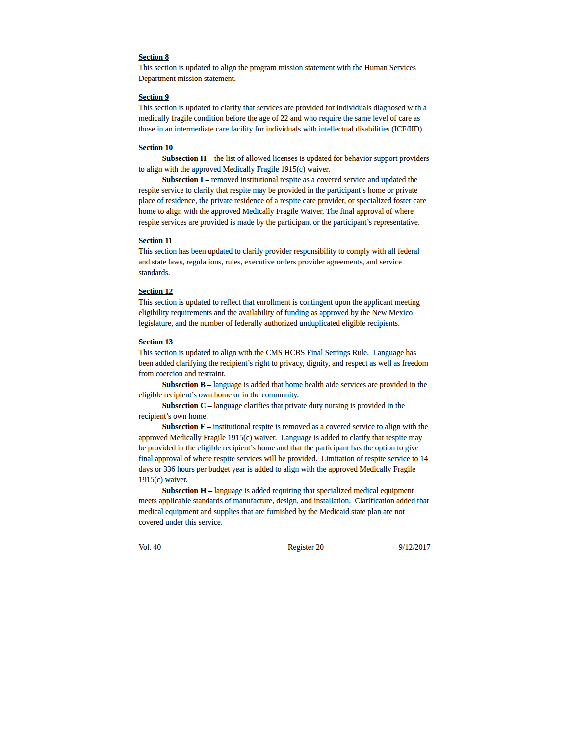Section 8
This section is updated to align the program mission statement with the Human Services Department mission statement.
Section 9
This section is updated to clarify that services are provided for individuals diagnosed with a medically fragile condition before the age of 22 and who require the same level of care as those in an intermediate care facility for individuals with intellectual disabilities (ICF/IID).
Section 10
Subsection H – the list of allowed licenses is updated for behavior support providers to align with the approved Medically Fragile 1915(c) waiver.
Subsection I – removed institutional respite as a covered service and updated the respite service to clarify that respite may be provided in the participant’s home or private place of residence, the private residence of a respite care provider, or specialized foster care home to align with the approved Medically Fragile Waiver. The final approval of where respite services are provided is made by the participant or the participant’s representative.
Section 11
This section has been updated to clarify provider responsibility to comply with all federal and state laws, regulations, rules, executive orders provider agreements, and service standards.
Section 12
This section is updated to reflect that enrollment is contingent upon the applicant meeting eligibility requirements and the availability of funding as approved by the New Mexico legislature, and the number of federally authorized unduplicated eligible recipients.
Section 13
This section is updated to align with the CMS HCBS Final Settings Rule. Language has been added clarifying the recipient’s right to privacy, dignity, and respect as well as freedom from coercion and restraint.
Subsection B – language is added that home health aide services are provided in the eligible recipient’s own home or in the community.
Subsection C – language clarifies that private duty nursing is provided in the recipient’s own home.
Subsection F – institutional respite is removed as a covered service to align with the approved Medically Fragile 1915(c) waiver. Language is added to clarify that respite may be provided in the eligible recipient’s home and that the participant has the option to give final approval of where respite services will be provided. Limitation of respite service to 14 days or 336 hours per budget year is added to align with the approved Medically Fragile 1915(c) waiver.
Subsection H – language is added requiring that specialized medical equipment meets applicable standards of manufacture, design, and installation. Clarification added that medical equipment and supplies that are furnished by the Medicaid state plan are not covered under this service.
Vol. 40 Register 20 9/12/2017